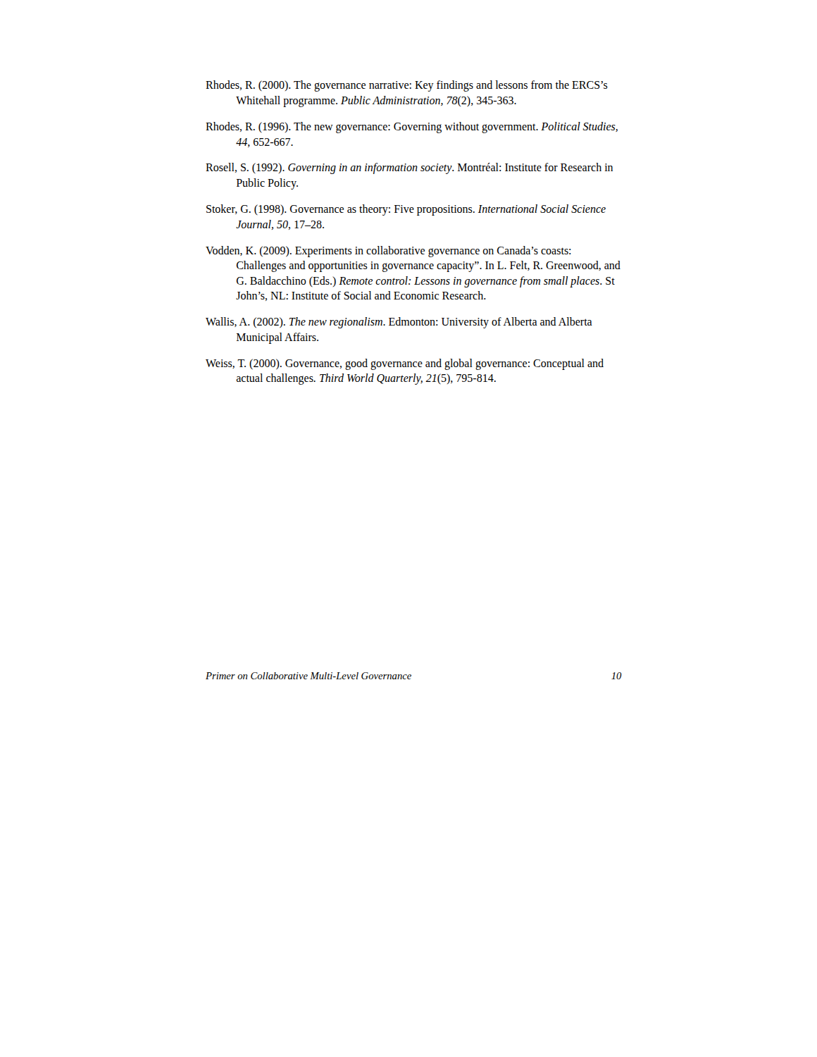Rhodes, R. (2000). The governance narrative: Key findings and lessons from the ERCS’s Whitehall programme. Public Administration, 78(2), 345-363.
Rhodes, R. (1996). The new governance: Governing without government. Political Studies, 44, 652-667.
Rosell, S. (1992). Governing in an information society. Montréal: Institute for Research in Public Policy.
Stoker, G. (1998). Governance as theory: Five propositions. International Social Science Journal, 50, 17–28.
Vodden, K. (2009). Experiments in collaborative governance on Canada’s coasts: Challenges and opportunities in governance capacity”. In L. Felt, R. Greenwood, and G. Baldacchino (Eds.) Remote control: Lessons in governance from small places. St John’s, NL: Institute of Social and Economic Research.
Wallis, A. (2002). The new regionalism. Edmonton: University of Alberta and Alberta Municipal Affairs.
Weiss, T. (2000). Governance, good governance and global governance: Conceptual and actual challenges. Third World Quarterly, 21(5), 795-814.
Primer on Collaborative Multi-Level Governance 10